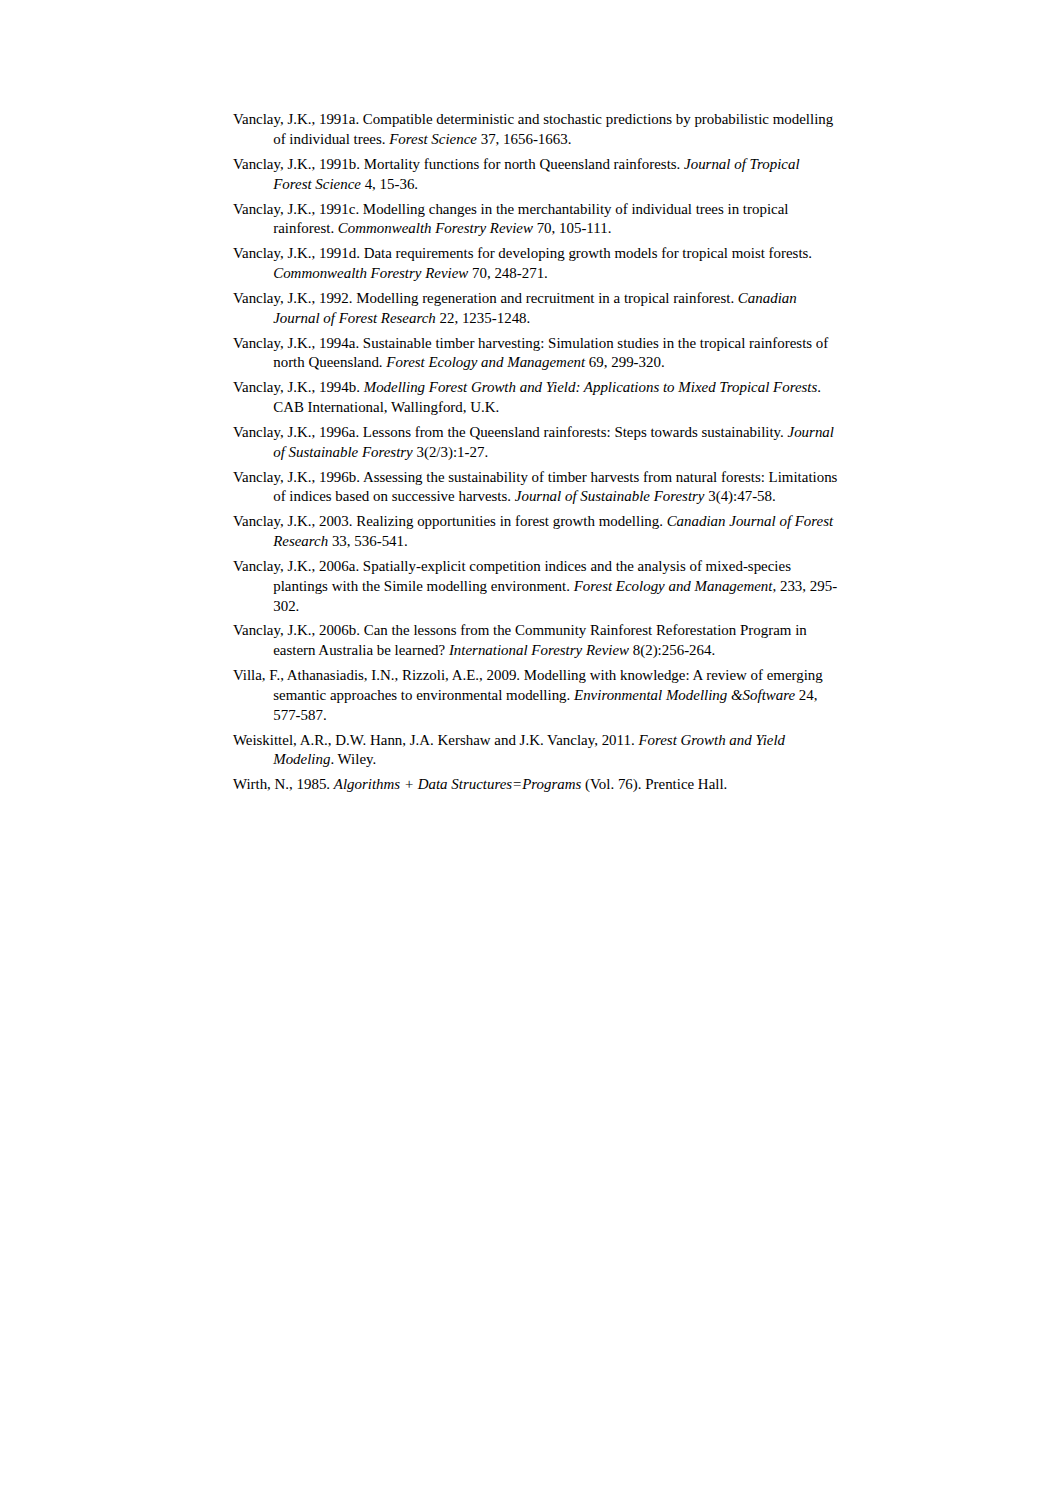Vanclay, J.K., 1991a. Compatible deterministic and stochastic predictions by probabilistic modelling of individual trees. Forest Science 37, 1656-1663.
Vanclay, J.K., 1991b. Mortality functions for north Queensland rainforests. Journal of Tropical Forest Science 4, 15-36.
Vanclay, J.K., 1991c. Modelling changes in the merchantability of individual trees in tropical rainforest. Commonwealth Forestry Review 70, 105-111.
Vanclay, J.K., 1991d. Data requirements for developing growth models for tropical moist forests. Commonwealth Forestry Review 70, 248-271.
Vanclay, J.K., 1992. Modelling regeneration and recruitment in a tropical rainforest. Canadian Journal of Forest Research 22, 1235-1248.
Vanclay, J.K., 1994a. Sustainable timber harvesting: Simulation studies in the tropical rainforests of north Queensland. Forest Ecology and Management 69, 299-320.
Vanclay, J.K., 1994b. Modelling Forest Growth and Yield: Applications to Mixed Tropical Forests. CAB International, Wallingford, U.K.
Vanclay, J.K., 1996a. Lessons from the Queensland rainforests: Steps towards sustainability. Journal of Sustainable Forestry 3(2/3):1-27.
Vanclay, J.K., 1996b. Assessing the sustainability of timber harvests from natural forests: Limitations of indices based on successive harvests. Journal of Sustainable Forestry 3(4):47-58.
Vanclay, J.K., 2003. Realizing opportunities in forest growth modelling. Canadian Journal of Forest Research 33, 536-541.
Vanclay, J.K., 2006a. Spatially-explicit competition indices and the analysis of mixed-species plantings with the Simile modelling environment. Forest Ecology and Management, 233, 295-302.
Vanclay, J.K., 2006b. Can the lessons from the Community Rainforest Reforestation Program in eastern Australia be learned? International Forestry Review 8(2):256-264.
Villa, F., Athanasiadis, I.N., Rizzoli, A.E., 2009. Modelling with knowledge: A review of emerging semantic approaches to environmental modelling. Environmental Modelling &Software 24, 577-587.
Weiskittel, A.R., D.W. Hann, J.A. Kershaw and J.K. Vanclay, 2011. Forest Growth and Yield Modeling. Wiley.
Wirth, N., 1985. Algorithms + Data Structures=Programs (Vol. 76). Prentice Hall.